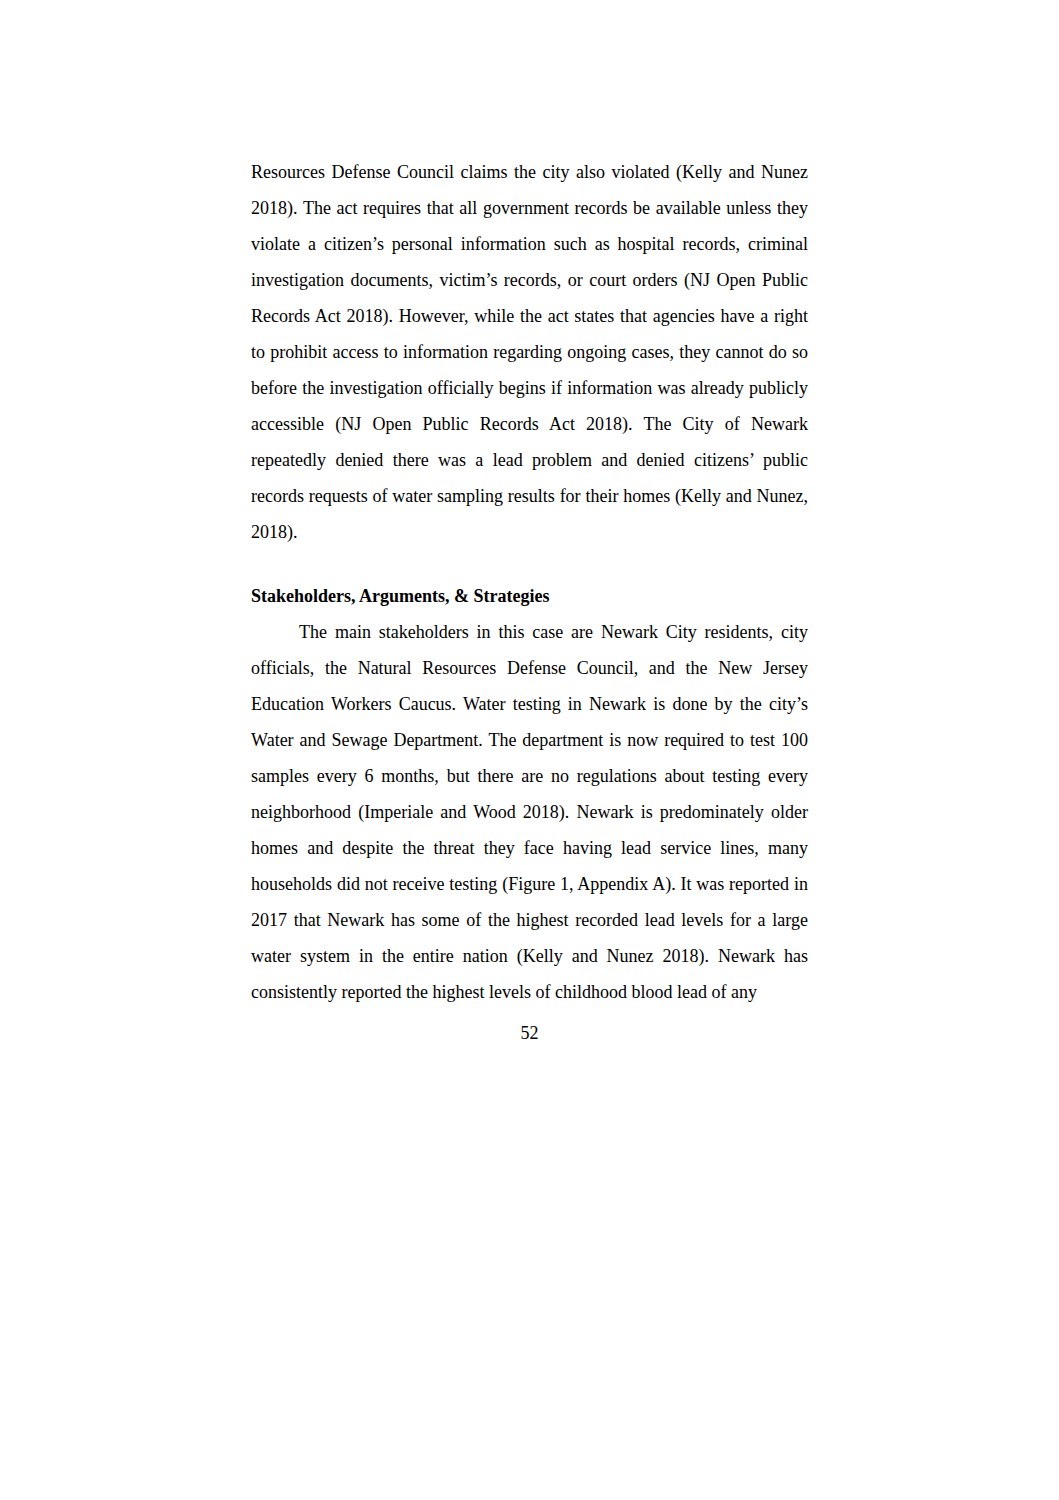Resources Defense Council claims the city also violated (Kelly and Nunez 2018). The act requires that all government records be available unless they violate a citizen’s personal information such as hospital records, criminal investigation documents, victim’s records, or court orders (NJ Open Public Records Act 2018). However, while the act states that agencies have a right to prohibit access to information regarding ongoing cases, they cannot do so before the investigation officially begins if information was already publicly accessible (NJ Open Public Records Act 2018). The City of Newark repeatedly denied there was a lead problem and denied citizens’ public records requests of water sampling results for their homes (Kelly and Nunez, 2018).
Stakeholders, Arguments, & Strategies
The main stakeholders in this case are Newark City residents, city officials, the Natural Resources Defense Council, and the New Jersey Education Workers Caucus. Water testing in Newark is done by the city’s Water and Sewage Department. The department is now required to test 100 samples every 6 months, but there are no regulations about testing every neighborhood (Imperiale and Wood 2018). Newark is predominately older homes and despite the threat they face having lead service lines, many households did not receive testing (Figure 1, Appendix A). It was reported in 2017 that Newark has some of the highest recorded lead levels for a large water system in the entire nation (Kelly and Nunez 2018). Newark has consistently reported the highest levels of childhood blood lead of any
52